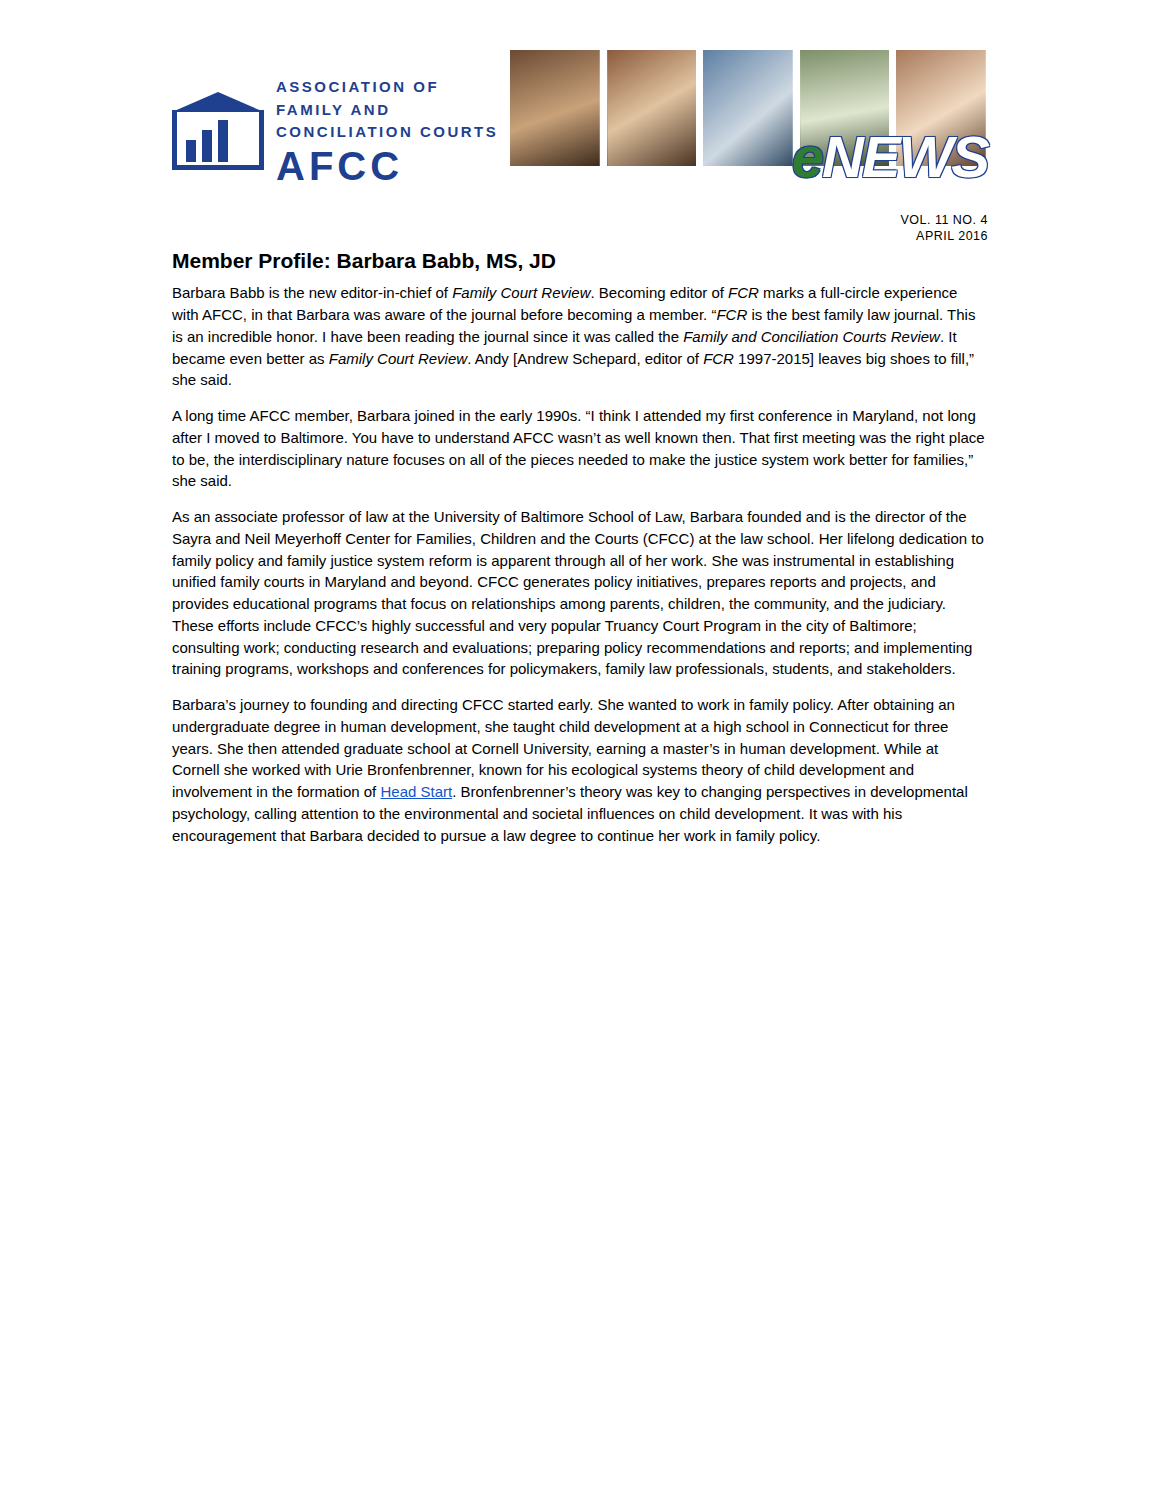Association of
Family and
Conciliation Courts AFCC
e NEWS
VOL. 11 NO. 4
APRIL 2016
Member Profile: Barbara Babb, MS, JD
Barbara Babb is the new editor-in-chief of Family Court Review. Becoming editor of FCR marks a full-circle experience with AFCC, in that Barbara was aware of the journal before becoming a member. “FCR is the best family law journal. This is an incredible honor. I have been reading the journal since it was called the Family and Conciliation Courts Review. It became even better as Family Court Review. Andy [Andrew Schepard, editor of FCR 1997-2015] leaves big shoes to fill,” she said.
A long time AFCC member, Barbara joined in the early 1990s. “I think I attended my first conference in Maryland, not long after I moved to Baltimore. You have to understand AFCC wasn’t as well known then. That first meeting was the right place to be, the interdisciplinary nature focuses on all of the pieces needed to make the justice system work better for families,” she said.
As an associate professor of law at the University of Baltimore School of Law, Barbara founded and is the director of the Sayra and Neil Meyerhoff Center for Families, Children and the Courts (CFCC) at the law school. Her lifelong dedication to family policy and family justice system reform is apparent through all of her work. She was instrumental in establishing unified family courts in Maryland and beyond. CFCC generates policy initiatives, prepares reports and projects, and provides educational programs that focus on relationships among parents, children, the community, and the judiciary. These efforts include CFCC’s highly successful and very popular Truancy Court Program in the city of Baltimore; consulting work; conducting research and evaluations; preparing policy recommendations and reports; and implementing training programs, workshops and conferences for policymakers, family law professionals, students, and stakeholders.
Barbara’s journey to founding and directing CFCC started early. She wanted to work in family policy. After obtaining an undergraduate degree in human development, she taught child development at a high school in Connecticut for three years. She then attended graduate school at Cornell University, earning a master’s in human development. While at Cornell she worked with Urie Bronfenbrenner, known for his ecological systems theory of child development and involvement in the formation of Head Start. Bronfenbrenner’s theory was key to changing perspectives in developmental psychology, calling attention to the environmental and societal influences on child development. It was with his encouragement that Barbara decided to pursue a law degree to continue her work in family policy.